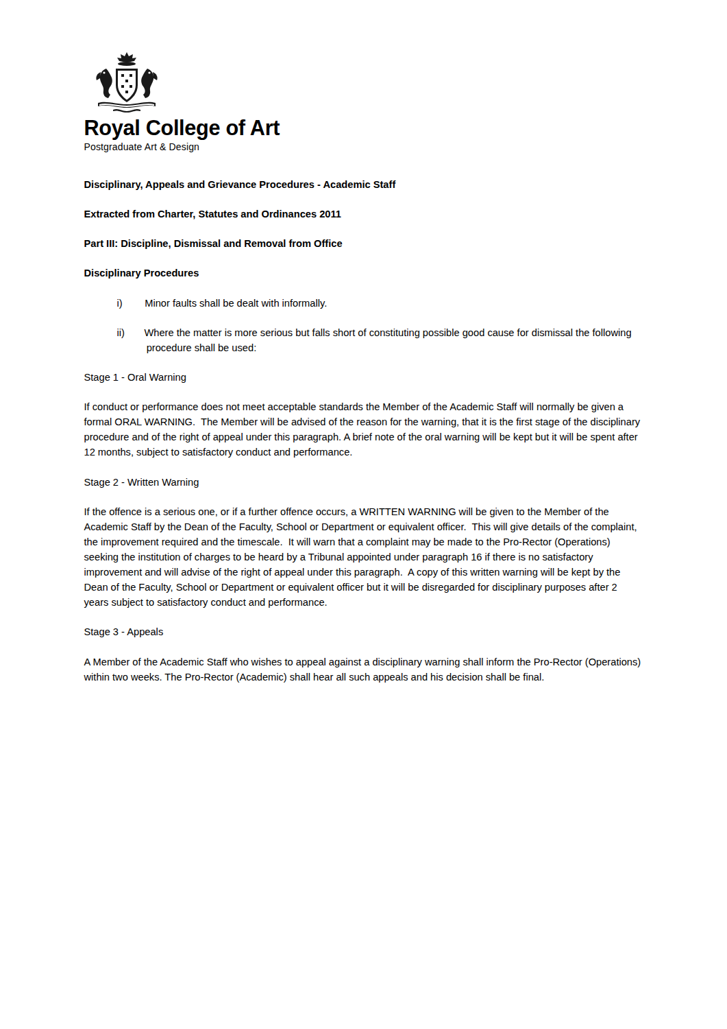Royal College of Art
Postgraduate Art & Design
Disciplinary, Appeals and Grievance Procedures - Academic Staff
Extracted from Charter, Statutes and Ordinances 2011
Part III: Discipline, Dismissal and Removal from Office
Disciplinary Procedures
i) Minor faults shall be dealt with informally.
ii) Where the matter is more serious but falls short of constituting possible good cause for dismissal the following procedure shall be used:
Stage 1 - Oral Warning
If conduct or performance does not meet acceptable standards the Member of the Academic Staff will normally be given a formal ORAL WARNING. The Member will be advised of the reason for the warning, that it is the first stage of the disciplinary procedure and of the right of appeal under this paragraph. A brief note of the oral warning will be kept but it will be spent after 12 months, subject to satisfactory conduct and performance.
Stage 2 - Written Warning
If the offence is a serious one, or if a further offence occurs, a WRITTEN WARNING will be given to the Member of the Academic Staff by the Dean of the Faculty, School or Department or equivalent officer. This will give details of the complaint, the improvement required and the timescale. It will warn that a complaint may be made to the Pro-Rector (Operations) seeking the institution of charges to be heard by a Tribunal appointed under paragraph 16 if there is no satisfactory improvement and will advise of the right of appeal under this paragraph. A copy of this written warning will be kept by the Dean of the Faculty, School or Department or equivalent officer but it will be disregarded for disciplinary purposes after 2 years subject to satisfactory conduct and performance.
Stage 3 - Appeals
A Member of the Academic Staff who wishes to appeal against a disciplinary warning shall inform the Pro-Rector (Operations) within two weeks. The Pro-Rector (Academic) shall hear all such appeals and his decision shall be final.